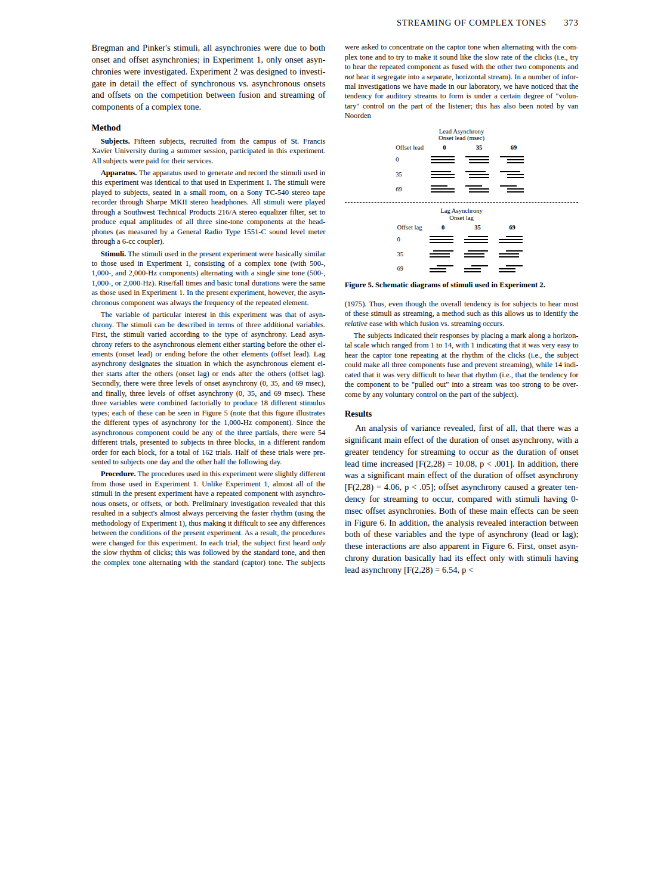STREAMING OF COMPLEX TONES 373
Bregman and Pinker's stimuli, all asynchronies were due to both onset and offset asynchronies; in Experiment 1, only onset asynchronies were investigated. Experiment 2 was designed to investigate in detail the effect of synchronous vs. asynchronous onsets and offsets on the competition between fusion and streaming of components of a complex tone.
Method
Subjects. Fifteen subjects, recruited from the campus of St. Francis Xavier University during a summer session, participated in this experiment. All subjects were paid for their services.
Apparatus. The apparatus used to generate and record the stimuli used in this experiment was identical to that used in Experiment 1. The stimuli were played to subjects, seated in a small room, on a Sony TC-540 stereo tape recorder through Sharpe MKII stereo headphones. All stimuli were played through a Southwest Technical Products 216/A stereo equalizer filter, set to produce equal amplitudes of all three sine-tone components at the headphones (as measured by a General Radio Type 1551-C sound level meter through a 6-cc coupler).
Stimuli. The stimuli used in the present experiment were basically similar to those used in Experiment 1, consisting of a complex tone (with 500-, 1,000-, and 2,000-Hz components) alternating with a single sine tone (500-, 1,000-, or 2,000-Hz). Rise/fall times and basic tonal durations were the same as those used in Experiment 1. In the present experiment, however, the asynchronous component was always the frequency of the repeated element.
The variable of particular interest in this experiment was that of asynchrony. The stimuli can be described in terms of three additional variables. First, the stimuli varied according to the type of asynchrony. Lead asynchrony refers to the asynchronous element either starting before the other elements (onset lead) or ending before the other elements (offset lead). Lag asynchrony designates the situation in which the asynchronous element either starts after the others (onset lag) or ends after the others (offset lag). Secondly, there were three levels of onset asynchrony (0, 35, and 69 msec), and finally, three levels of offset asynchrony (0, 35, and 69 msec). These three variables were combined factorially to produce 18 different stimulus types; each of these can be seen in Figure 5 (note that this figure illustrates the different types of asynchrony for the 1,000-Hz component). Since the asynchronous component could be any of the three partials, there were 54 different trials, presented to subjects in three blocks, in a different random order for each block, for a total of 162 trials. Half of these trials were presented to subjects one day and the other half the following day.
Procedure. The procedures used in this experiment were slightly different from those used in Experiment 1. Unlike Experiment 1, almost all of the stimuli in the present experiment have a repeated component with asynchronous onsets, or offsets, or both. Preliminary investigation revealed that this resulted in a subject's almost always perceiving the faster rhythm (using the methodology of Experiment 1), thus making it difficult to see any differences between the conditions of the present experiment. As a result, the procedures were changed for this experiment. In each trial, the subject first heard only the slow rhythm of clicks; this was followed by the standard tone, and then the complex tone alternating with the standard (captor) tone. The subjects were asked to concentrate on the captor tone when alternating with the complex tone and to try to make it sound like the slow rate of the clicks (i.e., try to hear the repeated component as fused with the other two components and not hear it segregate into a separate, horizontal stream). In a number of informal investigations we have made in our laboratory, we have noticed that the tendency for auditory streams to form is under a certain degree of "voluntary" control on the part of the listener; this has also been noted by van Noorden
Lead Asynchrony
Onset lead (msec)
| Offset lead | 0 | 35 | 69 |
| --- | --- | --- | --- |
| 0 | | | |
| 35 | | | |
| 69 | | | |
Lag Asynchrony
Onset lag
| Offset lag | 0 | 35 | 69 |
| --- | --- | --- | --- |
| 0 | | | |
| 35 | | | |
| 69 | | | |
Figure 5. Schematic diagrams of stimuli used in Experiment 2.
(1975). Thus, even though the overall tendency is for subjects to hear most of these stimuli as streaming, a method such as this allows us to identify the relative ease with which fusion vs. streaming occurs.
The subjects indicated their responses by placing a mark along a horizontal scale which ranged from 1 to 14, with 1 indicating that it was very easy to hear the captor tone repeating at the rhythm of the clicks (i.e., the subject could make all three components fuse and prevent streaming), while 14 indicated that it was very difficult to hear that rhythm (i.e., that the tendency for the component to be "pulled out" into a stream was too strong to be overcome by any voluntary control on the part of the subject).
Results
An analysis of variance revealed, first of all, that there was a significant main effect of the duration of onset asynchrony, with a greater tendency for streaming to occur as the duration of onset lead time increased [F(2,28) = 10.08, p < .001]. In addition, there was a significant main effect of the duration of offset asynchrony [F(2,28) = 4.06, p < .05]; offset asynchrony caused a greater tendency for streaming to occur, compared with stimuli having 0-msec offset asynchronies. Both of these main effects can be seen in Figure 6. In addition, the analysis revealed interaction between both of these variables and the type of asynchrony (lead or lag); these interactions are also apparent in Figure 6. First, onset asynchrony duration basically had its effect only with stimuli having lead asynchrony [F(2,28) = 6.54, p <